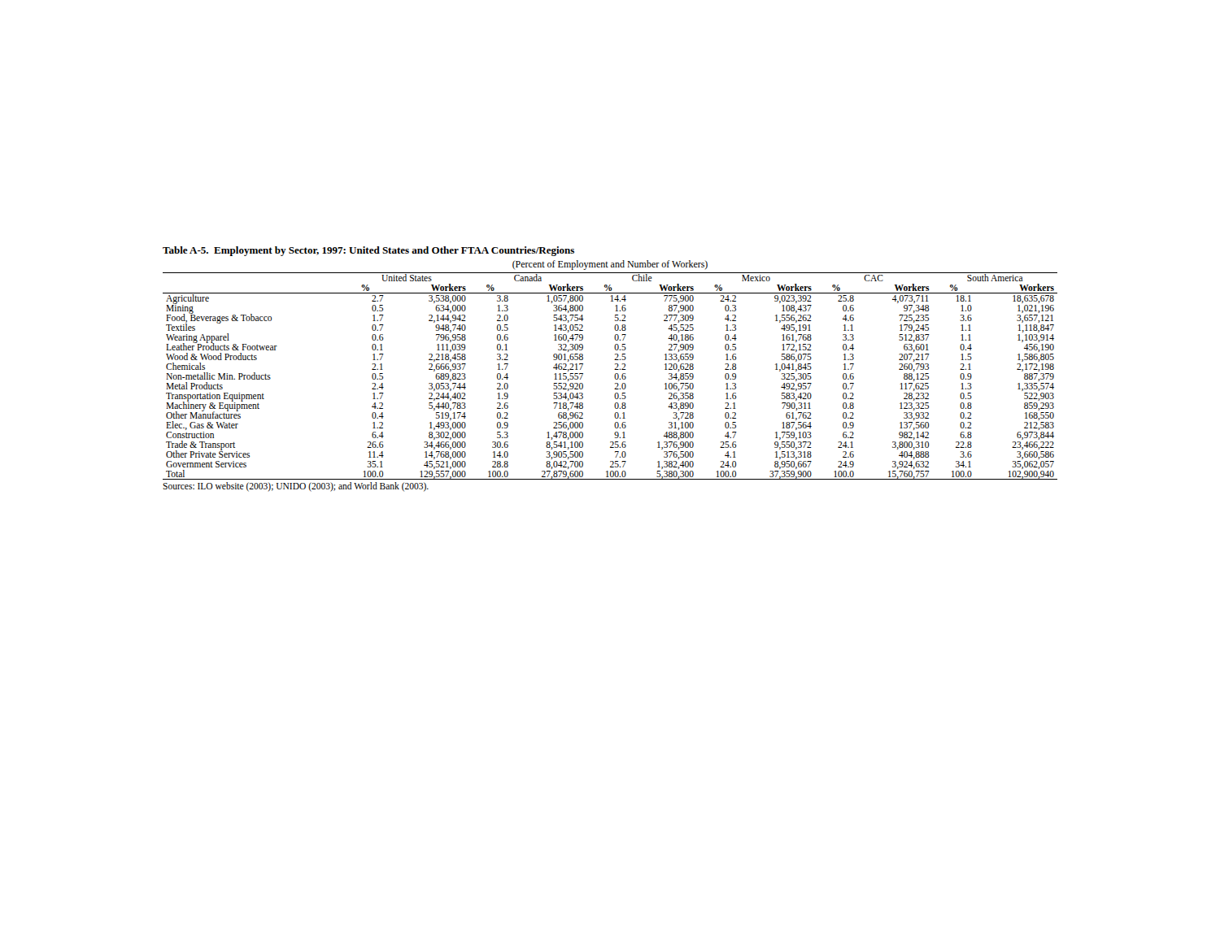Table A-5. Employment by Sector, 1997: United States and Other FTAA Countries/Regions
(Percent of Employment and Number of Workers)
| | United States | Canada | Chile | Mexico | CAC | South America |
| --- | --- | --- | --- | --- | --- | --- |
| | % | Workers | % | Workers | % | Workers | % | Workers | % | Workers | % | Workers |
| Agriculture | 2.7 | 3,538,000 | 3.8 | 1,057,800 | 14.4 | 775,900 | 24.2 | 9,023,392 | 25.8 | 4,073,711 | 18.1 | 18,635,678 |
| Mining | 0.5 | 634,000 | 1.3 | 364,800 | 1.6 | 87,900 | 0.3 | 108,437 | 0.6 | 97,348 | 1.0 | 1,021,196 |
| Food, Beverages & Tobacco | 1.7 | 2,144,942 | 2.0 | 543,754 | 5.2 | 277,309 | 4.2 | 1,556,262 | 4.6 | 725,235 | 3.6 | 3,657,121 |
| Textiles | 0.7 | 948,740 | 0.5 | 143,052 | 0.8 | 45,525 | 1.3 | 495,191 | 1.1 | 179,245 | 1.1 | 1,118,847 |
| Wearing Apparel | 0.6 | 796,958 | 0.6 | 160,479 | 0.7 | 40,186 | 0.4 | 161,768 | 3.3 | 512,837 | 1.1 | 1,103,914 |
| Leather Products & Footwear | 0.1 | 111,039 | 0.1 | 32,309 | 0.5 | 27,909 | 0.5 | 172,152 | 0.4 | 63,601 | 0.4 | 456,190 |
| Wood & Wood Products | 1.7 | 2,218,458 | 3.2 | 901,658 | 2.5 | 133,659 | 1.6 | 586,075 | 1.3 | 207,217 | 1.5 | 1,586,805 |
| Chemicals | 2.1 | 2,666,937 | 1.7 | 462,217 | 2.2 | 120,628 | 2.8 | 1,041,845 | 1.7 | 260,793 | 2.1 | 2,172,198 |
| Non-metallic Min. Products | 0.5 | 689,823 | 0.4 | 115,557 | 0.6 | 34,859 | 0.9 | 325,305 | 0.6 | 88,125 | 0.9 | 887,379 |
| Metal Products | 2.4 | 3,053,744 | 2.0 | 552,920 | 2.0 | 106,750 | 1.3 | 492,957 | 0.7 | 117,625 | 1.3 | 1,335,574 |
| Transportation Equipment | 1.7 | 2,244,402 | 1.9 | 534,043 | 0.5 | 26,358 | 1.6 | 583,420 | 0.2 | 28,232 | 0.5 | 522,903 |
| Machinery & Equipment | 4.2 | 5,440,783 | 2.6 | 718,748 | 0.8 | 43,890 | 2.1 | 790,311 | 0.8 | 123,325 | 0.8 | 859,293 |
| Other Manufactures | 0.4 | 519,174 | 0.2 | 68,962 | 0.1 | 3,728 | 0.2 | 61,762 | 0.2 | 33,932 | 0.2 | 168,550 |
| Elec., Gas & Water | 1.2 | 1,493,000 | 0.9 | 256,000 | 0.6 | 31,100 | 0.5 | 187,564 | 0.9 | 137,560 | 0.2 | 212,583 |
| Construction | 6.4 | 8,302,000 | 5.3 | 1,478,000 | 9.1 | 488,800 | 4.7 | 1,759,103 | 6.2 | 982,142 | 6.8 | 6,973,844 |
| Trade & Transport | 26.6 | 34,466,000 | 30.6 | 8,541,100 | 25.6 | 1,376,900 | 25.6 | 9,550,372 | 24.1 | 3,800,310 | 22.8 | 23,466,222 |
| Other Private Services | 11.4 | 14,768,000 | 14.0 | 3,905,500 | 7.0 | 376,500 | 4.1 | 1,513,318 | 2.6 | 404,888 | 3.6 | 3,660,586 |
| Government Services | 35.1 | 45,521,000 | 28.8 | 8,042,700 | 25.7 | 1,382,400 | 24.0 | 8,950,667 | 24.9 | 3,924,632 | 34.1 | 35,062,057 |
| Total | 100.0 | 129,557,000 | 100.0 | 27,879,600 | 100.0 | 5,380,300 | 100.0 | 37,359,900 | 100.0 | 15,760,757 | 100.0 | 102,900,940 |
Sources: ILO website (2003); UNIDO (2003); and World Bank (2003).